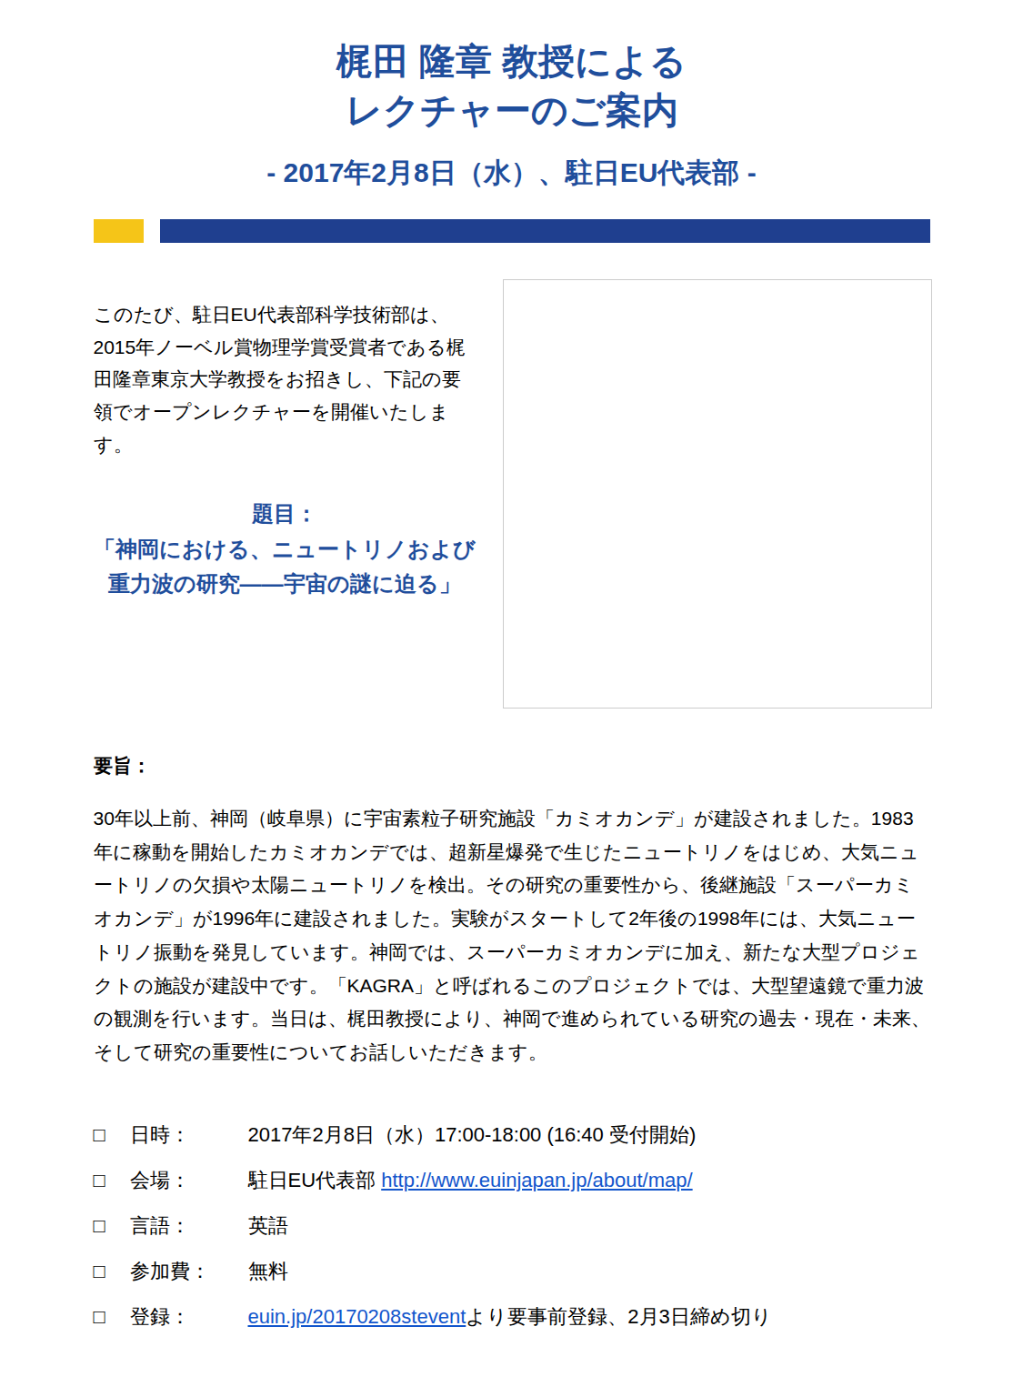梶田 隆章 教授による
レクチャーのご案内
- 2017年2月8日（水）、駐日EU代表部 -
このたび、駐日EU代表部科学技術部は、2015年ノーベル賞物理学賞受賞者である梶田隆章東京大学教授をお招きし、下記の要領でオープンレクチャーを開催いたします。
題目：
「神岡における、ニュートリノおよび
重力波の研究――宇宙の謎に迫る」
要旨：
30年以上前、神岡（岐阜県）に宇宙素粒子研究施設「カミオカンデ」が建設されました。1983年に稼動を開始したカミオカンデでは、超新星爆発で生じたニュートリノをはじめ、大気ニュートリノの欠損や太陽ニュートリノを検出。その研究の重要性から、後継施設「スーパーカミオカンデ」が1996年に建設されました。実験がスタートして2年後の1998年には、大気ニュートリノ振動を発見しています。神岡では、スーパーカミオカンデに加え、新たな大型プロジェクトの施設が建設中です。「KAGRA」と呼ばれるこのプロジェクトでは、大型望遠鏡で重力波の観測を行います。当日は、梶田教授により、神岡で進められている研究の過去・現在・未来、そして研究の重要性についてお話しいただきます。
| □ | 日時： | 2017年2月8日（水）17:00-18:00 (16:40 受付開始) |
| □ | 会場： | 駐日EU代表部 http://www.euinjapan.jp/about/map/ |
| □ | 言語： | 英語 |
| □ | 参加費： | 無料 |
| □ | 登録： | euin.jp/20170208stevent より要事前登録、2月3日締め切り |